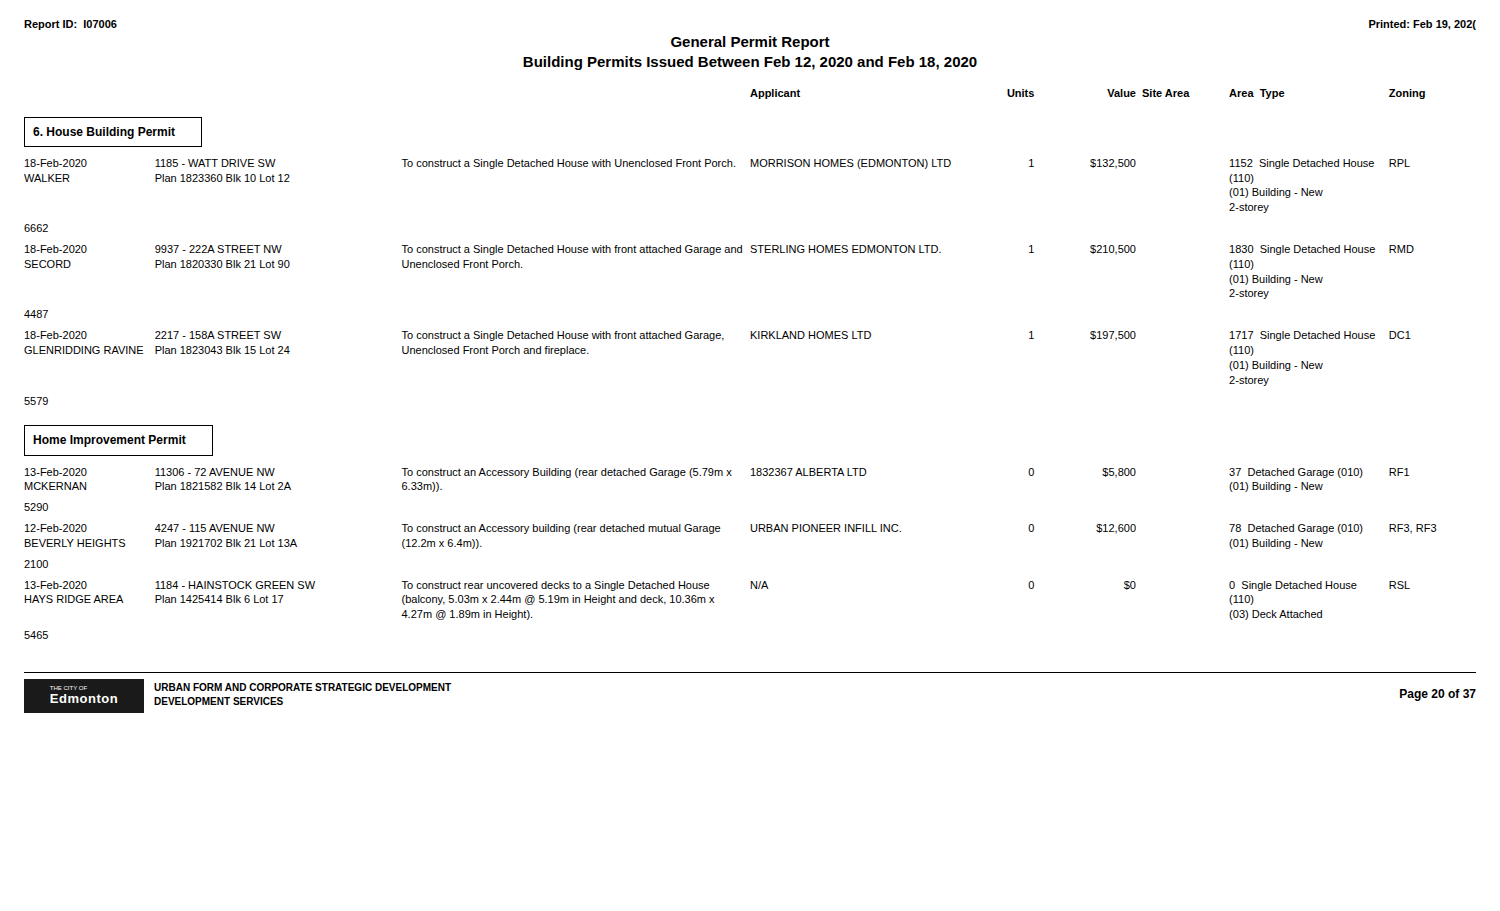Report ID: I07006
Printed: Feb 19, 202(
General Permit Report
Building Permits Issued Between Feb 12, 2020 and Feb 18, 2020
| | | | Applicant | Units | Value | Site Area | Area Type | Zoning |
| --- | --- | --- | --- | --- | --- | --- | --- | --- |
| 6. House Building Permit |
| 18-Feb-2020 WALKER | 1185 - WATT DRIVE SW Plan 1823360 Blk 10 Lot 12 | To construct a Single Detached House with Unenclosed Front Porch. | MORRISON HOMES (EDMONTON) LTD | 1 | $132,500 | | 1152 Single Detached House (110) (01) Building - New 2-storey | RPL |
| 6662 | | | | | | | | |
| 18-Feb-2020 SECORD | 9937 - 222A STREET NW Plan 1820330 Blk 21 Lot 90 | To construct a Single Detached House with front attached Garage and Unenclosed Front Porch. | STERLING HOMES EDMONTON LTD. | 1 | $210,500 | | 1830 Single Detached House (110) (01) Building - New 2-storey | RMD |
| 4487 | | | | | | | | |
| 18-Feb-2020 GLENRIDDING RAVINE | 2217 - 158A STREET SW Plan 1823043 Blk 15 Lot 24 | To construct a Single Detached House with front attached Garage, Unenclosed Front Porch and fireplace. | KIRKLAND HOMES LTD | 1 | $197,500 | | 1717 Single Detached House (110) (01) Building - New 2-storey | DC1 |
| 5579 | | | | | | | | |
| Home Improvement Permit |
| 13-Feb-2020 MCKERNAN | 11306 - 72 AVENUE NW Plan 1821582 Blk 14 Lot 2A | To construct an Accessory Building (rear detached Garage (5.79m x 6.33m)). | 1832367 ALBERTA LTD | 0 | $5,800 | | 37 Detached Garage (010) (01) Building - New | RF1 |
| 5290 | | | | | | | | |
| 12-Feb-2020 BEVERLY HEIGHTS | 4247 - 115 AVENUE NW Plan 1921702 Blk 21 Lot 13A | To construct an Accessory building (rear detached mutual Garage (12.2m x 6.4m)). | URBAN PIONEER INFILL INC. | 0 | $12,600 | | 78 Detached Garage (010) (01) Building - New | RF3, RF3 |
| 2100 | | | | | | | | |
| 13-Feb-2020 HAYS RIDGE AREA | 1184 - HAINSTOCK GREEN SW Plan 1425414 Blk 6 Lot 17 | To construct rear uncovered decks to a Single Detached House (balcony, 5.03m x 2.44m @ 5.19m in Height and deck, 10.36m x 4.27m @ 1.89m in Height). | N/A | 0 | $0 | | 0 Single Detached House (110) (03) Deck Attached | RSL |
| 5465 | | | | | | | | |
THE CITY OF Edmonton
URBAN FORM AND CORPORATE STRATEGIC DEVELOPMENT
DEVELOPMENT SERVICES
Page 20 of 37